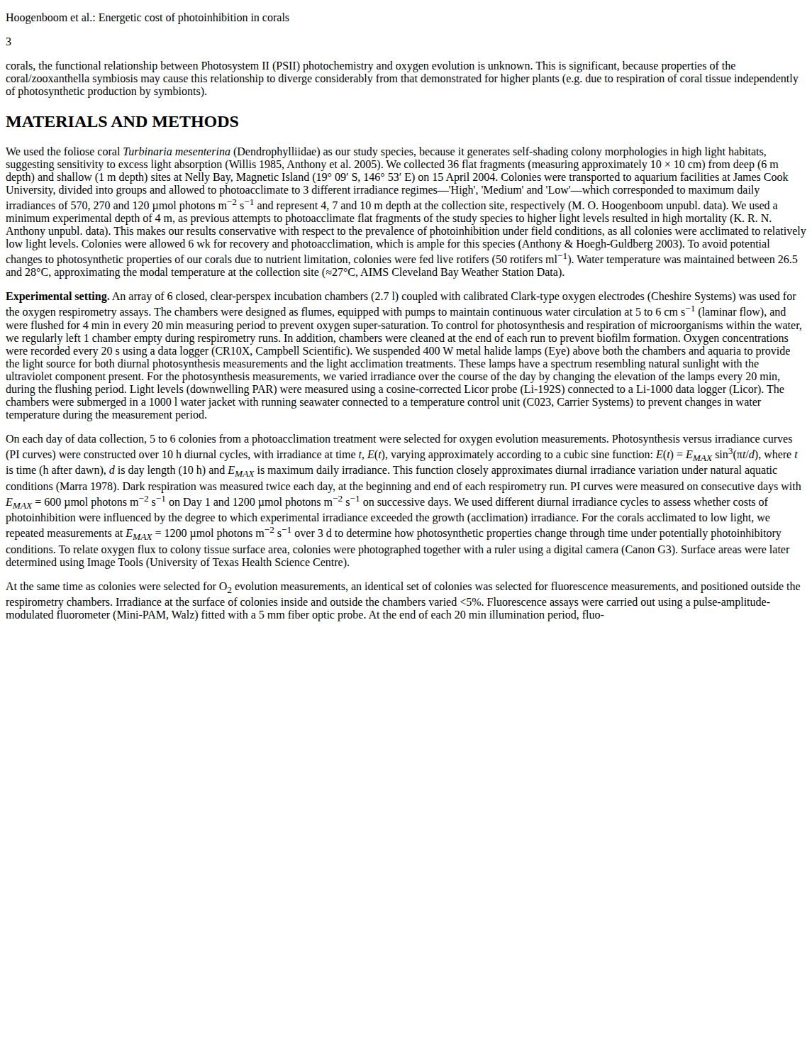Hoogenboom et al.: Energetic cost of photoinhibition in corals
3
corals, the functional relationship between Photosystem II (PSII) photochemistry and oxygen evolution is unknown. This is significant, because properties of the coral/zooxanthella symbiosis may cause this relationship to diverge considerably from that demonstrated for higher plants (e.g. due to respiration of coral tissue independently of photosynthetic production by symbionts).
MATERIALS AND METHODS
We used the foliose coral Turbinaria mesenterina (Dendrophylliidae) as our study species, because it generates self-shading colony morphologies in high light habitats, suggesting sensitivity to excess light absorption (Willis 1985, Anthony et al. 2005). We collected 36 flat fragments (measuring approximately 10 × 10 cm) from deep (6 m depth) and shallow (1 m depth) sites at Nelly Bay, Magnetic Island (19° 09′ S, 146° 53′ E) on 15 April 2004. Colonies were transported to aquarium facilities at James Cook University, divided into groups and allowed to photoacclimate to 3 different irradiance regimes—'High', 'Medium' and 'Low'—which corresponded to maximum daily irradiances of 570, 270 and 120 µmol photons m−2 s−1 and represent 4, 7 and 10 m depth at the collection site, respectively (M. O. Hoogenboom unpubl. data). We used a minimum experimental depth of 4 m, as previous attempts to photoacclimate flat fragments of the study species to higher light levels resulted in high mortality (K. R. N. Anthony unpubl. data). This makes our results conservative with respect to the prevalence of photoinhibition under field conditions, as all colonies were acclimated to relatively low light levels. Colonies were allowed 6 wk for recovery and photoacclimation, which is ample for this species (Anthony & Hoegh-Guldberg 2003). To avoid potential changes to photosynthetic properties of our corals due to nutrient limitation, colonies were fed live rotifers (50 rotifers ml−1). Water temperature was maintained between 26.5 and 28°C, approximating the modal temperature at the collection site (≈27°C, AIMS Cleveland Bay Weather Station Data).
Experimental setting. An array of 6 closed, clear-perspex incubation chambers (2.7 l) coupled with calibrated Clark-type oxygen electrodes (Cheshire Systems) was used for the oxygen respirometry assays. The chambers were designed as flumes, equipped with pumps to maintain continuous water circulation at 5 to 6 cm s−1 (laminar flow), and were flushed for 4 min in every 20 min measuring period to prevent oxygen super-saturation. To control for photosynthesis and respiration of microorganisms within the water, we regularly left 1 chamber empty during respirometry runs. In addition, chambers were cleaned at the end of each run to prevent biofilm formation. Oxygen concentrations were recorded every 20 s using a data logger (CR10X, Campbell Scientific). We suspended 400 W metal halide lamps (Eye) above both the chambers and aquaria to provide the light source for both diurnal photosynthesis measurements and the light acclimation treatments. These lamps have a spectrum resembling natural sunlight with the ultraviolet component present. For the photosynthesis measurements, we varied irradiance over the course of the day by changing the elevation of the lamps every 20 min, during the flushing period. Light levels (downwelling PAR) were measured using a cosine-corrected Licor probe (Li-192S) connected to a Li-1000 data logger (Licor). The chambers were submerged in a 1000 l water jacket with running seawater connected to a temperature control unit (C023, Carrier Systems) to prevent changes in water temperature during the measurement period.
On each day of data collection, 5 to 6 colonies from a photoacclimation treatment were selected for oxygen evolution measurements. Photosynthesis versus irradiance curves (PI curves) were constructed over 10 h diurnal cycles, with irradiance at time t, E(t), varying approximately according to a cubic sine function: E(t) = EMAX sin3(πt/d), where t is time (h after dawn), d is day length (10 h) and EMAX is maximum daily irradiance. This function closely approximates diurnal irradiance variation under natural aquatic conditions (Marra 1978). Dark respiration was measured twice each day, at the beginning and end of each respirometry run. PI curves were measured on consecutive days with EMAX = 600 µmol photons m−2 s−1 on Day 1 and 1200 µmol photons m−2 s−1 on successive days. We used different diurnal irradiance cycles to assess whether costs of photoinhibition were influenced by the degree to which experimental irradiance exceeded the growth (acclimation) irradiance. For the corals acclimated to low light, we repeated measurements at EMAX = 1200 µmol photons m−2 s−1 over 3 d to determine how photosynthetic properties change through time under potentially photoinhibitory conditions. To relate oxygen flux to colony tissue surface area, colonies were photographed together with a ruler using a digital camera (Canon G3). Surface areas were later determined using Image Tools (University of Texas Health Science Centre).
At the same time as colonies were selected for O2 evolution measurements, an identical set of colonies was selected for fluorescence measurements, and positioned outside the respirometry chambers. Irradiance at the surface of colonies inside and outside the chambers varied <5%. Fluorescence assays were carried out using a pulse-amplitude-modulated fluorometer (Mini-PAM, Walz) fitted with a 5 mm fiber optic probe. At the end of each 20 min illumination period, fluo-